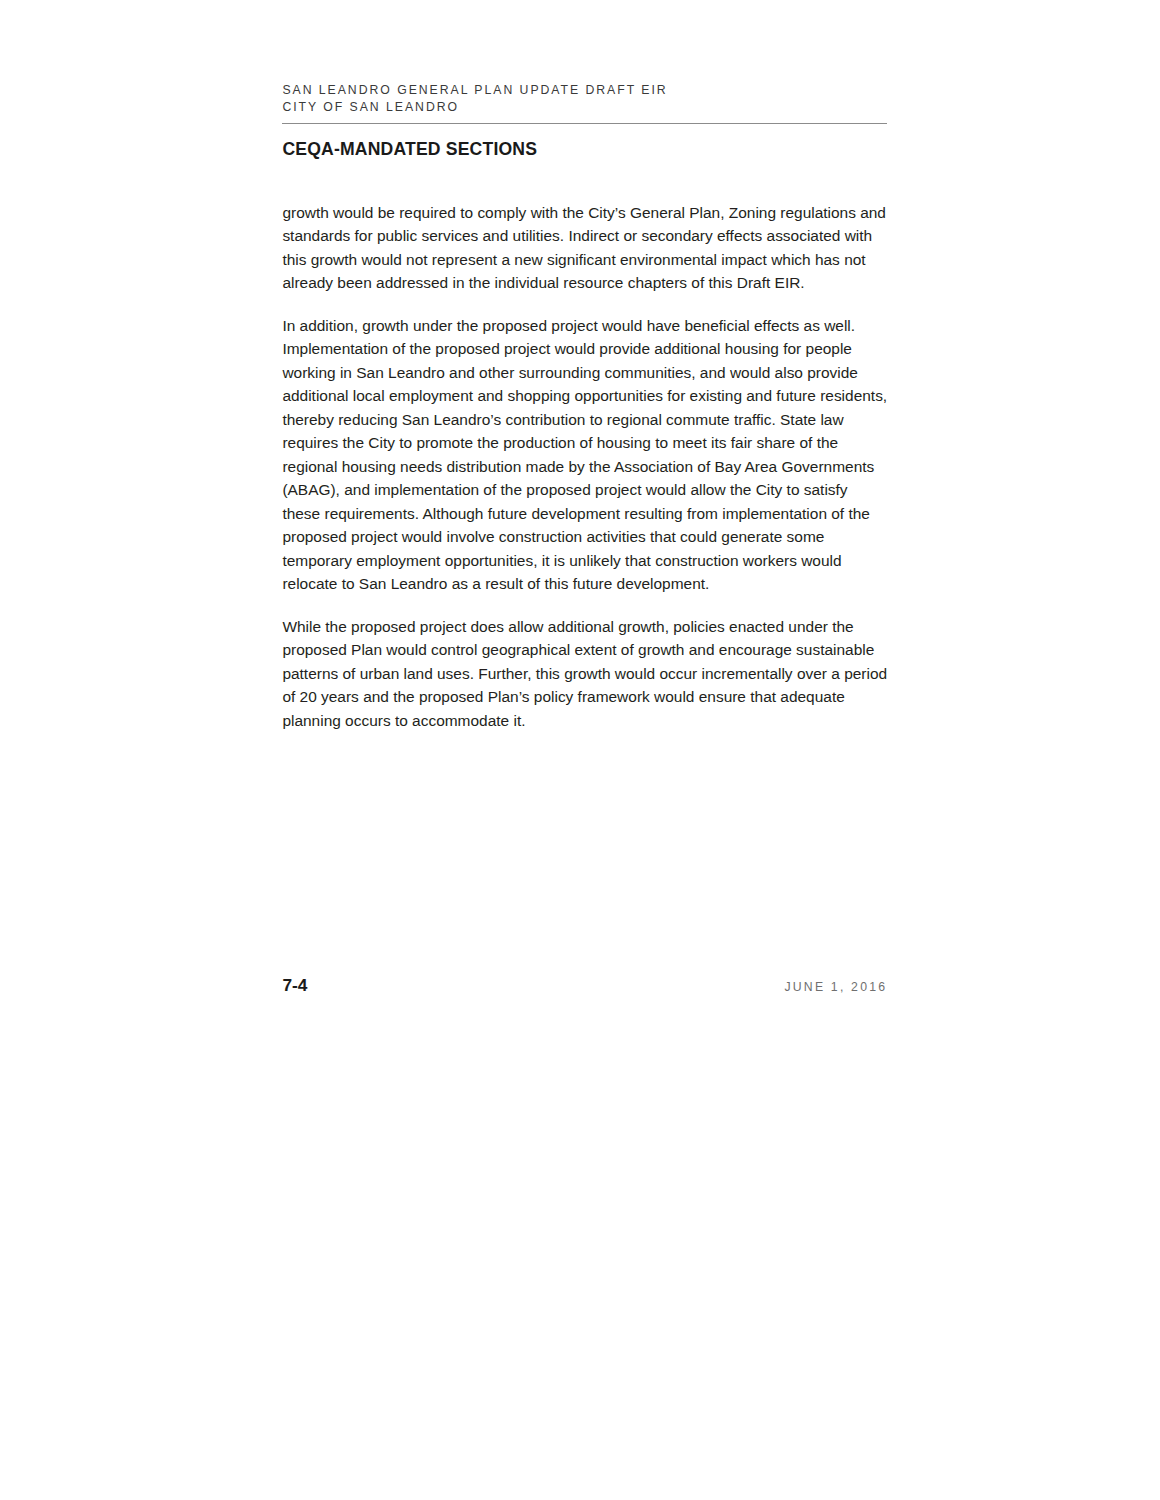San Leandro General Plan Update Draft EIR City of San Leandro
CEQA-MANDATED SECTIONS
growth would be required to comply with the City’s General Plan, Zoning regulations and standards for public services and utilities. Indirect or secondary effects associated with this growth would not represent a new significant environmental impact which has not already been addressed in the individual resource chapters of this Draft EIR.
In addition, growth under the proposed project would have beneficial effects as well. Implementation of the proposed project would provide additional housing for people working in San Leandro and other surrounding communities, and would also provide additional local employment and shopping opportunities for existing and future residents, thereby reducing San Leandro’s contribution to regional commute traffic. State law requires the City to promote the production of housing to meet its fair share of the regional housing needs distribution made by the Association of Bay Area Governments (ABAG), and implementation of the proposed project would allow the City to satisfy these requirements. Although future development resulting from implementation of the proposed project would involve construction activities that could generate some temporary employment opportunities, it is unlikely that construction workers would relocate to San Leandro as a result of this future development.
While the proposed project does allow additional growth, policies enacted under the proposed Plan would control geographical extent of growth and encourage sustainable patterns of urban land uses. Further, this growth would occur incrementally over a period of 20 years and the proposed Plan’s policy framework would ensure that adequate planning occurs to accommodate it.
7-4
June 1, 2016